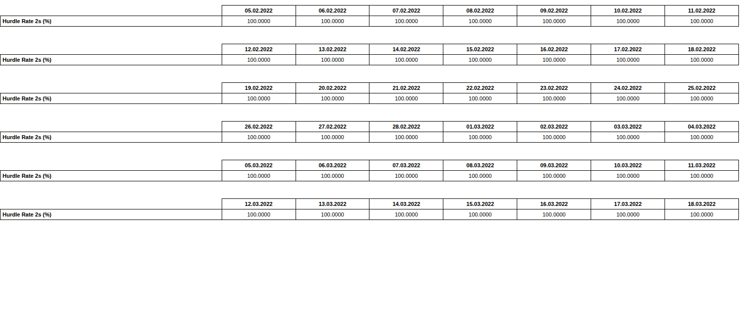| | 05.02.2022 | 06.02.2022 | 07.02.2022 | 08.02.2022 | 09.02.2022 | 10.02.2022 | 11.02.2022 |
| Hurdle Rate 2s (%) | 100.0000 | 100.0000 | 100.0000 | 100.0000 | 100.0000 | 100.0000 | 100.0000 |
| | 12.02.2022 | 13.02.2022 | 14.02.2022 | 15.02.2022 | 16.02.2022 | 17.02.2022 | 18.02.2022 |
| Hurdle Rate 2s (%) | 100.0000 | 100.0000 | 100.0000 | 100.0000 | 100.0000 | 100.0000 | 100.0000 |
| | 19.02.2022 | 20.02.2022 | 21.02.2022 | 22.02.2022 | 23.02.2022 | 24.02.2022 | 25.02.2022 |
| Hurdle Rate 2s (%) | 100.0000 | 100.0000 | 100.0000 | 100.0000 | 100.0000 | 100.0000 | 100.0000 |
| | 26.02.2022 | 27.02.2022 | 28.02.2022 | 01.03.2022 | 02.03.2022 | 03.03.2022 | 04.03.2022 |
| Hurdle Rate 2s (%) | 100.0000 | 100.0000 | 100.0000 | 100.0000 | 100.0000 | 100.0000 | 100.0000 |
| | 05.03.2022 | 06.03.2022 | 07.03.2022 | 08.03.2022 | 09.03.2022 | 10.03.2022 | 11.03.2022 |
| Hurdle Rate 2s (%) | 100.0000 | 100.0000 | 100.0000 | 100.0000 | 100.0000 | 100.0000 | 100.0000 |
| | 12.03.2022 | 13.03.2022 | 14.03.2022 | 15.03.2022 | 16.03.2022 | 17.03.2022 | 18.03.2022 |
| Hurdle Rate 2s (%) | 100.0000 | 100.0000 | 100.0000 | 100.0000 | 100.0000 | 100.0000 | 100.0000 |